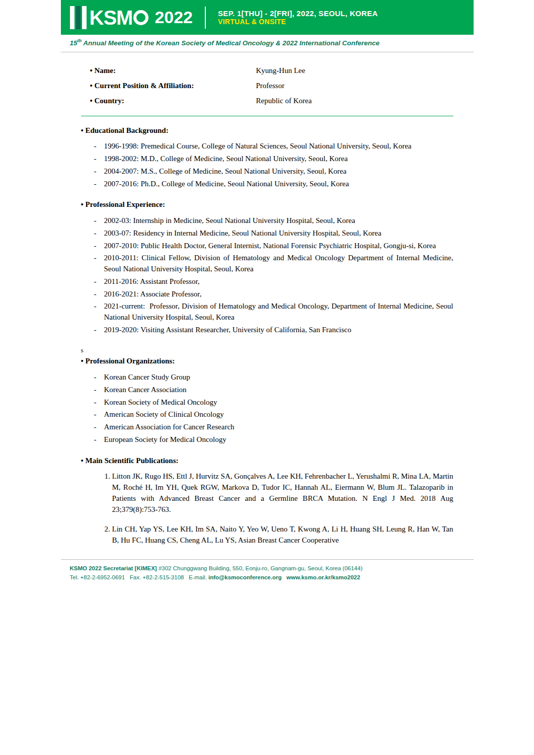KSM
2022
SEP. 1[THU] - 2[FRI], 2022, SEOUL, KOREA
VIRTUAL & ONSITE
15th Annual Meeting of the Korean Society of Medical Oncology & 2022 International Conference
| Name: | Kyung-Hun Lee |
| Current Position & Affiliation: | Professor |
| Country: | Republic of Korea |
Educational Background:
1996-1998: Premedical Course, College of Natural Sciences, Seoul National University, Seoul, Korea
1998-2002: M.D., College of Medicine, Seoul National University, Seoul, Korea
2004-2007: M.S., College of Medicine, Seoul National University, Seoul, Korea
2007-2016: Ph.D., College of Medicine, Seoul National University, Seoul, Korea
Professional Experience:
2002-03: Internship in Medicine, Seoul National University Hospital, Seoul, Korea
2003-07: Residency in Internal Medicine, Seoul National University Hospital, Seoul, Korea
2007-2010: Public Health Doctor, General Internist, National Forensic Psychiatric Hospital, Gongju-si, Korea
2010-2011: Clinical Fellow, Division of Hematology and Medical Oncology Department of Internal Medicine, Seoul National University Hospital, Seoul, Korea
2011-2016: Assistant Professor,
2016-2021: Associate Professor,
2021-current: Professor, Division of Hematology and Medical Oncology, Department of Internal Medicine, Seoul National University Hospital, Seoul, Korea
2019-2020: Visiting Assistant Researcher, University of California, San Francisco
s
Professional Organizations:
Korean Cancer Study Group
Korean Cancer Association
Korean Society of Medical Oncology
American Society of Clinical Oncology
American Association for Cancer Research
European Society for Medical Oncology
Main Scientific Publications:
Litton JK, Rugo HS, Ettl J, Hurvitz SA, Gonçalves A, Lee KH, Fehrenbacher L, Yerushalmi R, Mina LA, Martin M, Roché H, Im YH, Quek RGW, Markova D, Tudor IC, Hannah AL, Eiermann W, Blum JL. Talazoparib in Patients with Advanced Breast Cancer and a Germline BRCA Mutation. N Engl J Med. 2018 Aug 23;379(8):753-763.
Lin CH, Yap YS, Lee KH, Im SA, Naito Y, Yeo W, Ueno T, Kwong A, Li H, Huang SH, Leung R, Han W, Tan B, Hu FC, Huang CS, Cheng AL, Lu YS, Asian Breast Cancer Cooperative
KSMO 2022 Secretariat [KIMEX] #302 Chunggwang Building, 550, Eonju-ro, Gangnam-gu, Seoul, Korea (06144)
Tel. +82-2-6952-0691 Fax. +82-2-515-3108 E-mail. info@ksmoconference.org www.ksmo.or.kr/ksmo2022